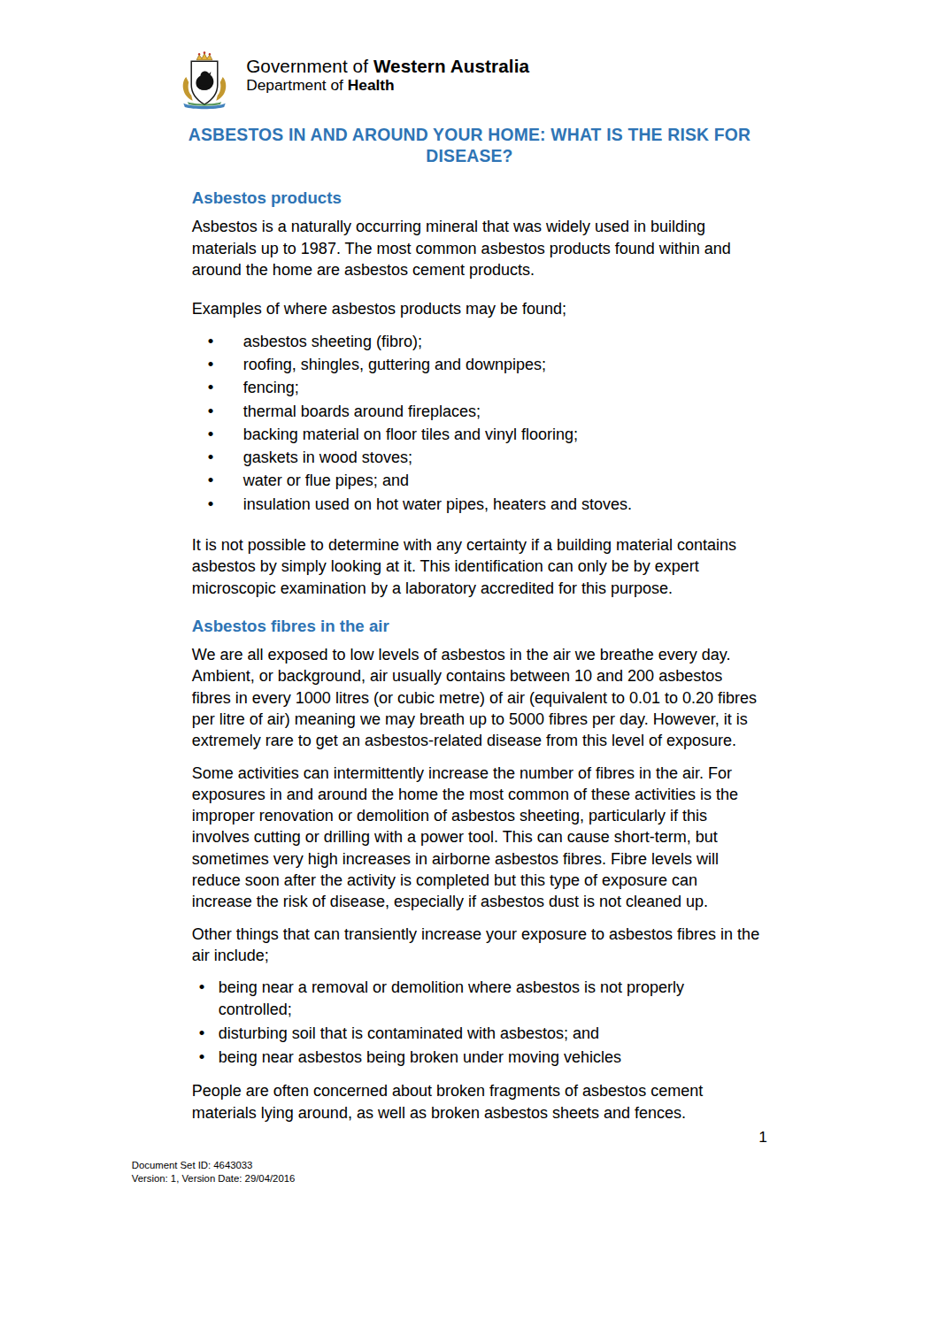Government of Western Australia
Department of Health
ASBESTOS IN AND AROUND YOUR HOME: WHAT IS THE RISK FOR DISEASE?
Asbestos products
Asbestos is a naturally occurring mineral that was widely used in building materials up to 1987. The most common asbestos products found within and around the home are asbestos cement products.
Examples of where asbestos products may be found;
asbestos sheeting (fibro);
roofing, shingles, guttering and downpipes;
fencing;
thermal boards around fireplaces;
backing material on floor tiles and vinyl flooring;
gaskets in wood stoves;
water or flue pipes; and
insulation used on hot water pipes, heaters and stoves.
It is not possible to determine with any certainty if a building material contains asbestos by simply looking at it. This identification can only be by expert microscopic examination by a laboratory accredited for this purpose.
Asbestos fibres in the air
We are all exposed to low levels of asbestos in the air we breathe every day. Ambient, or background, air usually contains between 10 and 200 asbestos fibres in every 1000 litres (or cubic metre) of air (equivalent to 0.01 to 0.20 fibres per litre of air) meaning we may breath up to 5000 fibres per day. However, it is extremely rare to get an asbestos-related disease from this level of exposure.
Some activities can intermittently increase the number of fibres in the air. For exposures in and around the home the most common of these activities is the improper renovation or demolition of asbestos sheeting, particularly if this involves cutting or drilling with a power tool. This can cause short-term, but sometimes very high increases in airborne asbestos fibres. Fibre levels will reduce soon after the activity is completed but this type of exposure can increase the risk of disease, especially if asbestos dust is not cleaned up.
Other things that can transiently increase your exposure to asbestos fibres in the air include;
being near a removal or demolition where asbestos is not properly controlled;
disturbing soil that is contaminated with asbestos; and
being near asbestos being broken under moving vehicles
People are often concerned about broken fragments of asbestos cement materials lying around, as well as broken asbestos sheets and fences.
1
Document Set ID: 4643033
Version: 1, Version Date: 29/04/2016